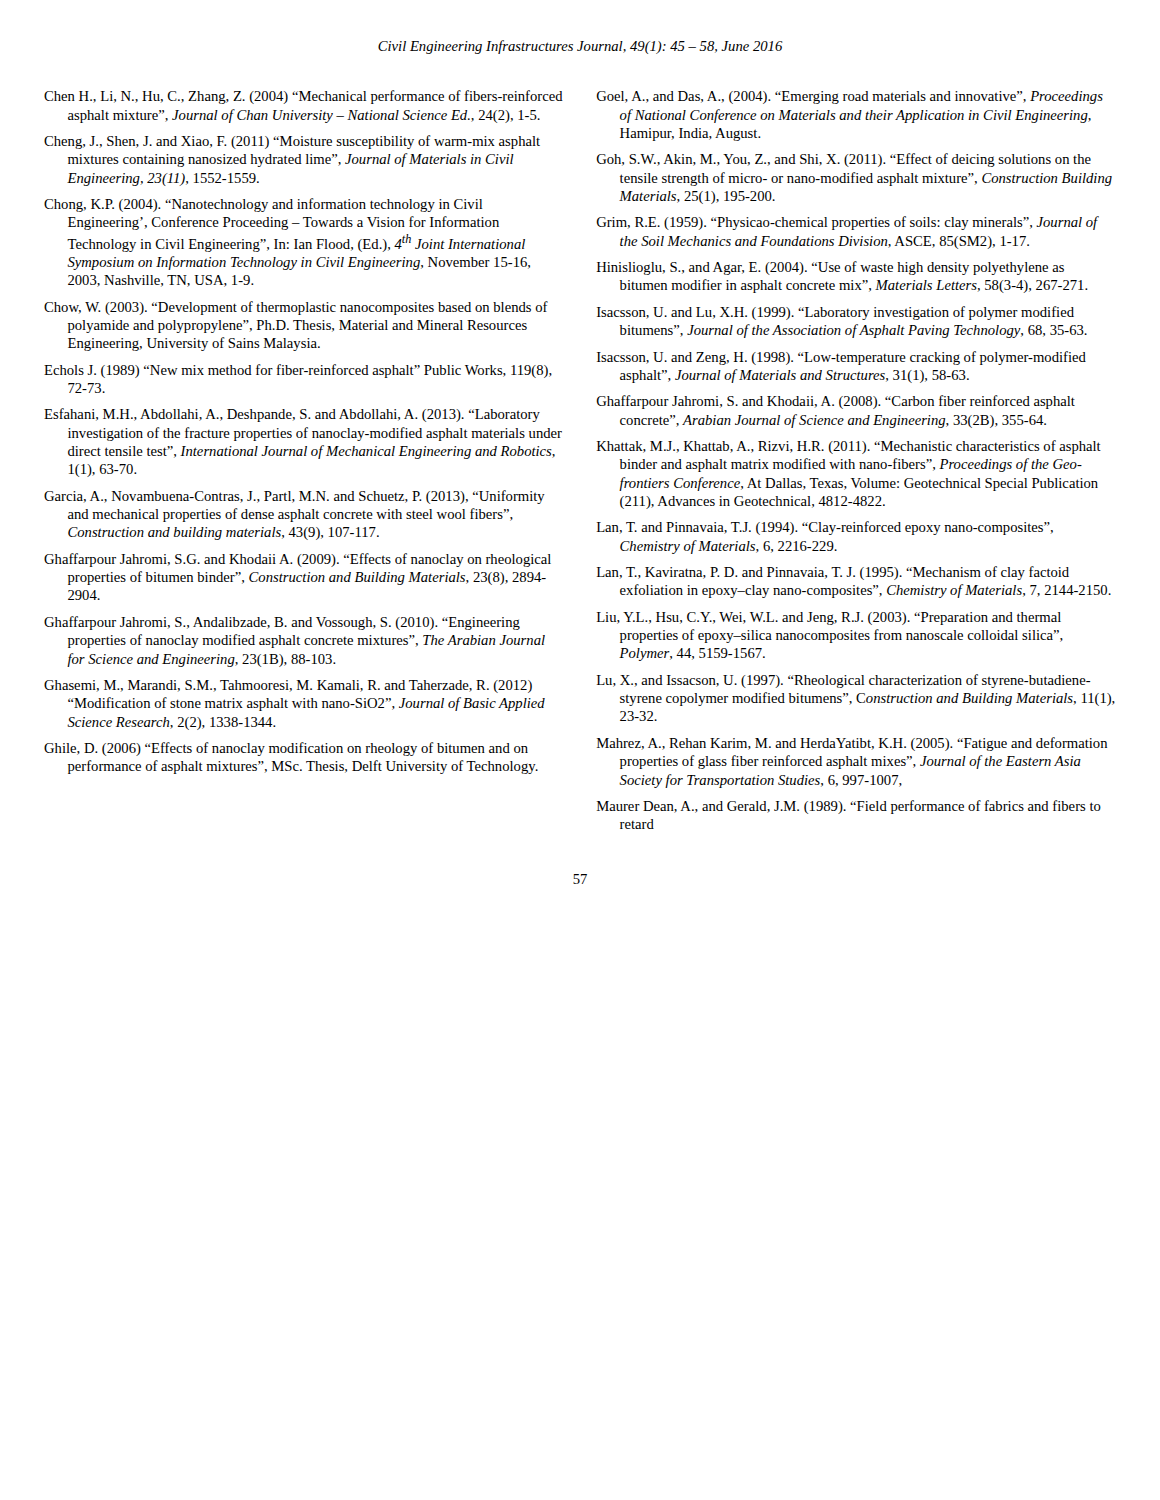Civil Engineering Infrastructures Journal, 49(1): 45 – 58, June 2016
Chen H., Li, N., Hu, C., Zhang, Z. (2004) “Mechanical performance of fibers-reinforced asphalt mixture”, Journal of Chan University – National Science Ed., 24(2), 1-5.
Cheng, J., Shen, J. and Xiao, F. (2011) “Moisture susceptibility of warm-mix asphalt mixtures containing nanosized hydrated lime”, Journal of Materials in Civil Engineering, 23(11), 1552-1559.
Chong, K.P. (2004). “Nanotechnology and information technology in Civil Engineering’, Conference Proceeding – Towards a Vision for Information Technology in Civil Engineering”, In: Ian Flood, (Ed.), 4th Joint International Symposium on Information Technology in Civil Engineering, November 15-16, 2003, Nashville, TN, USA, 1-9.
Chow, W. (2003). “Development of thermoplastic nanocomposites based on blends of polyamide and polypropylene”, Ph.D. Thesis, Material and Mineral Resources Engineering, University of Sains Malaysia.
Echols J. (1989) “New mix method for fiber-reinforced asphalt” Public Works, 119(8), 72-73.
Esfahani, M.H., Abdollahi, A., Deshpande, S. and Abdollahi, A. (2013). “Laboratory investigation of the fracture properties of nanoclay-modified asphalt materials under direct tensile test”, International Journal of Mechanical Engineering and Robotics, 1(1), 63-70.
Garcia, A., Novambuena-Contras, J., Partl, M.N. and Schuetz, P. (2013), “Uniformity and mechanical properties of dense asphalt concrete with steel wool fibers”, Construction and building materials, 43(9), 107-117.
Ghaffarpour Jahromi, S.G. and Khodaii A. (2009). “Effects of nanoclay on rheological properties of bitumen binder”, Construction and Building Materials, 23(8), 2894-2904.
Ghaffarpour Jahromi, S., Andalibzade, B. and Vossough, S. (2010). “Engineering properties of nanoclay modified asphalt concrete mixtures”, The Arabian Journal for Science and Engineering, 23(1B), 88-103.
Ghasemi, M., Marandi, S.M., Tahmooresi, M. Kamali, R. and Taherzade, R. (2012) “Modification of stone matrix asphalt with nano-SiO2”, Journal of Basic Applied Science Research, 2(2), 1338-1344.
Ghile, D. (2006) “Effects of nanoclay modification on rheology of bitumen and on performance of asphalt mixtures”, MSc. Thesis, Delft University of Technology.
Goel, A., and Das, A., (2004). “Emerging road materials and innovative”, Proceedings of National Conference on Materials and their Application in Civil Engineering, Hamipur, India, August.
Goh, S.W., Akin, M., You, Z., and Shi, X. (2011). “Effect of deicing solutions on the tensile strength of micro- or nano-modified asphalt mixture”, Construction Building Materials, 25(1), 195-200.
Grim, R.E. (1959). “Physicao-chemical properties of soils: clay minerals”, Journal of the Soil Mechanics and Foundations Division, ASCE, 85(SM2), 1-17.
Hinislioglu, S., and Agar, E. (2004). “Use of waste high density polyethylene as bitumen modifier in asphalt concrete mix”, Materials Letters, 58(3-4), 267-271.
Isacsson, U. and Lu, X.H. (1999). “Laboratory investigation of polymer modified bitumens”, Journal of the Association of Asphalt Paving Technology, 68, 35-63.
Isacsson, U. and Zeng, H. (1998). “Low-temperature cracking of polymer-modified asphalt”, Journal of Materials and Structures, 31(1), 58-63.
Ghaffarpour Jahromi, S. and Khodaii, A. (2008). “Carbon fiber reinforced asphalt concrete”, Arabian Journal of Science and Engineering, 33(2B), 355-64.
Khattak, M.J., Khattab, A., Rizvi, H.R. (2011). “Mechanistic characteristics of asphalt binder and asphalt matrix modified with nano-fibers”, Proceedings of the Geo-frontiers Conference, At Dallas, Texas, Volume: Geotechnical Special Publication (211), Advances in Geotechnical, 4812-4822.
Lan, T. and Pinnavaia, T.J. (1994). “Clay-reinforced epoxy nano-composites”, Chemistry of Materials, 6, 2216-229.
Lan, T., Kaviratna, P. D. and Pinnavaia, T. J. (1995). “Mechanism of clay factoid exfoliation in epoxy–clay nano-composites”, Chemistry of Materials, 7, 2144-2150.
Liu, Y.L., Hsu, C.Y., Wei, W.L. and Jeng, R.J. (2003). “Preparation and thermal properties of epoxy–silica nanocomposites from nanoscale colloidal silica”, Polymer, 44, 5159-1567.
Lu, X., and Issacson, U. (1997). “Rheological characterization of styrene-butadiene-styrene copolymer modified bitumens”, Construction and Building Materials, 11(1), 23-32.
Mahrez, A., Rehan Karim, M. and HerdaYatibt, K.H. (2005). “Fatigue and deformation properties of glass fiber reinforced asphalt mixes”, Journal of the Eastern Asia Society for Transportation Studies, 6, 997-1007,
Maurer Dean, A., and Gerald, J.M. (1989). “Field performance of fabrics and fibers to retard
57